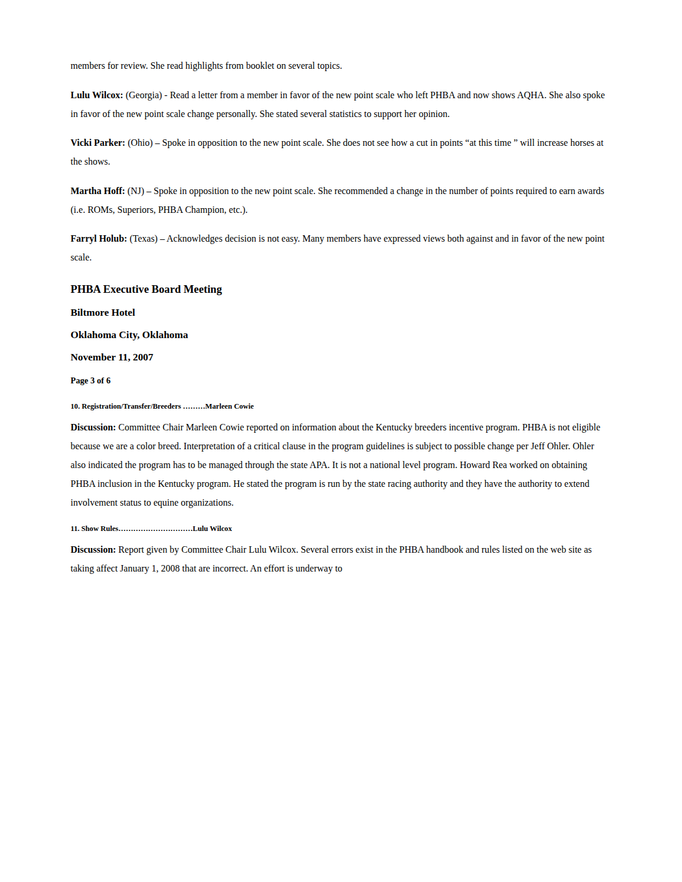members for review. She read highlights from booklet on several topics.
Lulu Wilcox: (Georgia) - Read a letter from a member in favor of the new point scale who left PHBA and now shows AQHA. She also spoke in favor of the new point scale change personally. She stated several statistics to support her opinion.
Vicki Parker: (Ohio) – Spoke in opposition to the new point scale. She does not see how a cut in points “at this time ” will increase horses at the shows.
Martha Hoff: (NJ) – Spoke in opposition to the new point scale. She recommended a change in the number of points required to earn awards (i.e. ROMs, Superiors, PHBA Champion, etc.).
Farryl Holub: (Texas) – Acknowledges decision is not easy. Many members have expressed views both against and in favor of the new point scale.
PHBA Executive Board Meeting
Biltmore Hotel
Oklahoma City, Oklahoma
November 11, 2007
Page 3 of 6
10. Registration/Transfer/Breeders ………Marleen Cowie
Discussion: Committee Chair Marleen Cowie reported on information about the Kentucky breeders incentive program. PHBA is not eligible because we are a color breed. Interpretation of a critical clause in the program guidelines is subject to possible change per Jeff Ohler. Ohler also indicated the program has to be managed through the state APA. It is not a national level program. Howard Rea worked on obtaining PHBA inclusion in the Kentucky program. He stated the program is run by the state racing authority and they have the authority to extend involvement status to equine organizations.
11. Show Rules…………………………Lulu Wilcox
Discussion: Report given by Committee Chair Lulu Wilcox. Several errors exist in the PHBA handbook and rules listed on the web site as taking affect January 1, 2008 that are incorrect. An effort is underway to